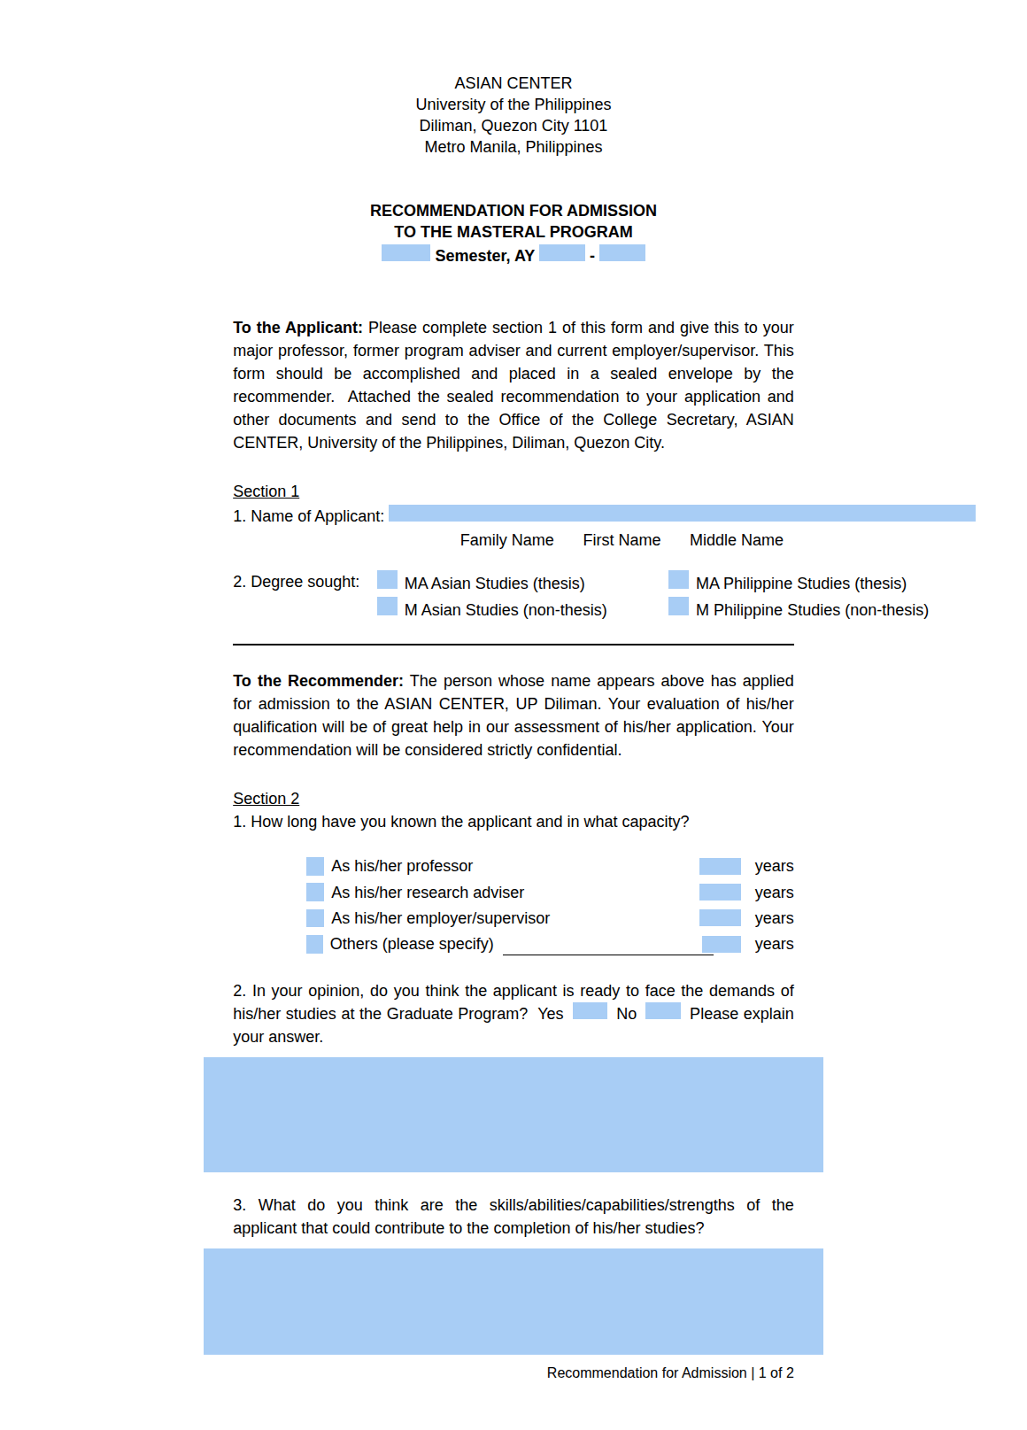ASIAN CENTER University of the Philippines Diliman, Quezon City 1101 Metro Manila, Philippines
RECOMMENDATION FOR ADMISSION
TO THE MASTERAL PROGRAM
Semester, AY -
To the Applicant: Please complete section 1 of this form and give this to your major professor, former program adviser and current employer/supervisor. This form should be accomplished and placed in a sealed envelope by the recommender. Attached the sealed recommendation to your application and other documents and send to the Office of the College Secretary, ASIAN CENTER, University of the Philippines, Diliman, Quezon City.
Section 1
1. Name of Applicant:
Family Name First Name Middle Name
2. Degree sought:
MA Asian Studies (thesis)
M Asian Studies (non-thesis)
MA Philippine Studies (thesis)
M Philippine Studies (non-thesis)
To the Recommender: The person whose name appears above has applied for admission to the ASIAN CENTER, UP Diliman. Your evaluation of his/her qualification will be of great help in our assessment of his/her application. Your recommendation will be considered strictly confidential.
Section 2
1. How long have you known the applicant and in what capacity?
As his/her professor years
As his/her research adviser years
As his/her employer/supervisor years
Others (please specify) years
2. In your opinion, do you think the applicant is ready to face the demands of his/her studies at the Graduate Program? Yes No Please explain your answer.
3. What do you think are the skills/abilities/capabilities/strengths of the applicant that could contribute to the completion of his/her studies?
Recommendation for Admission | 1 of 2